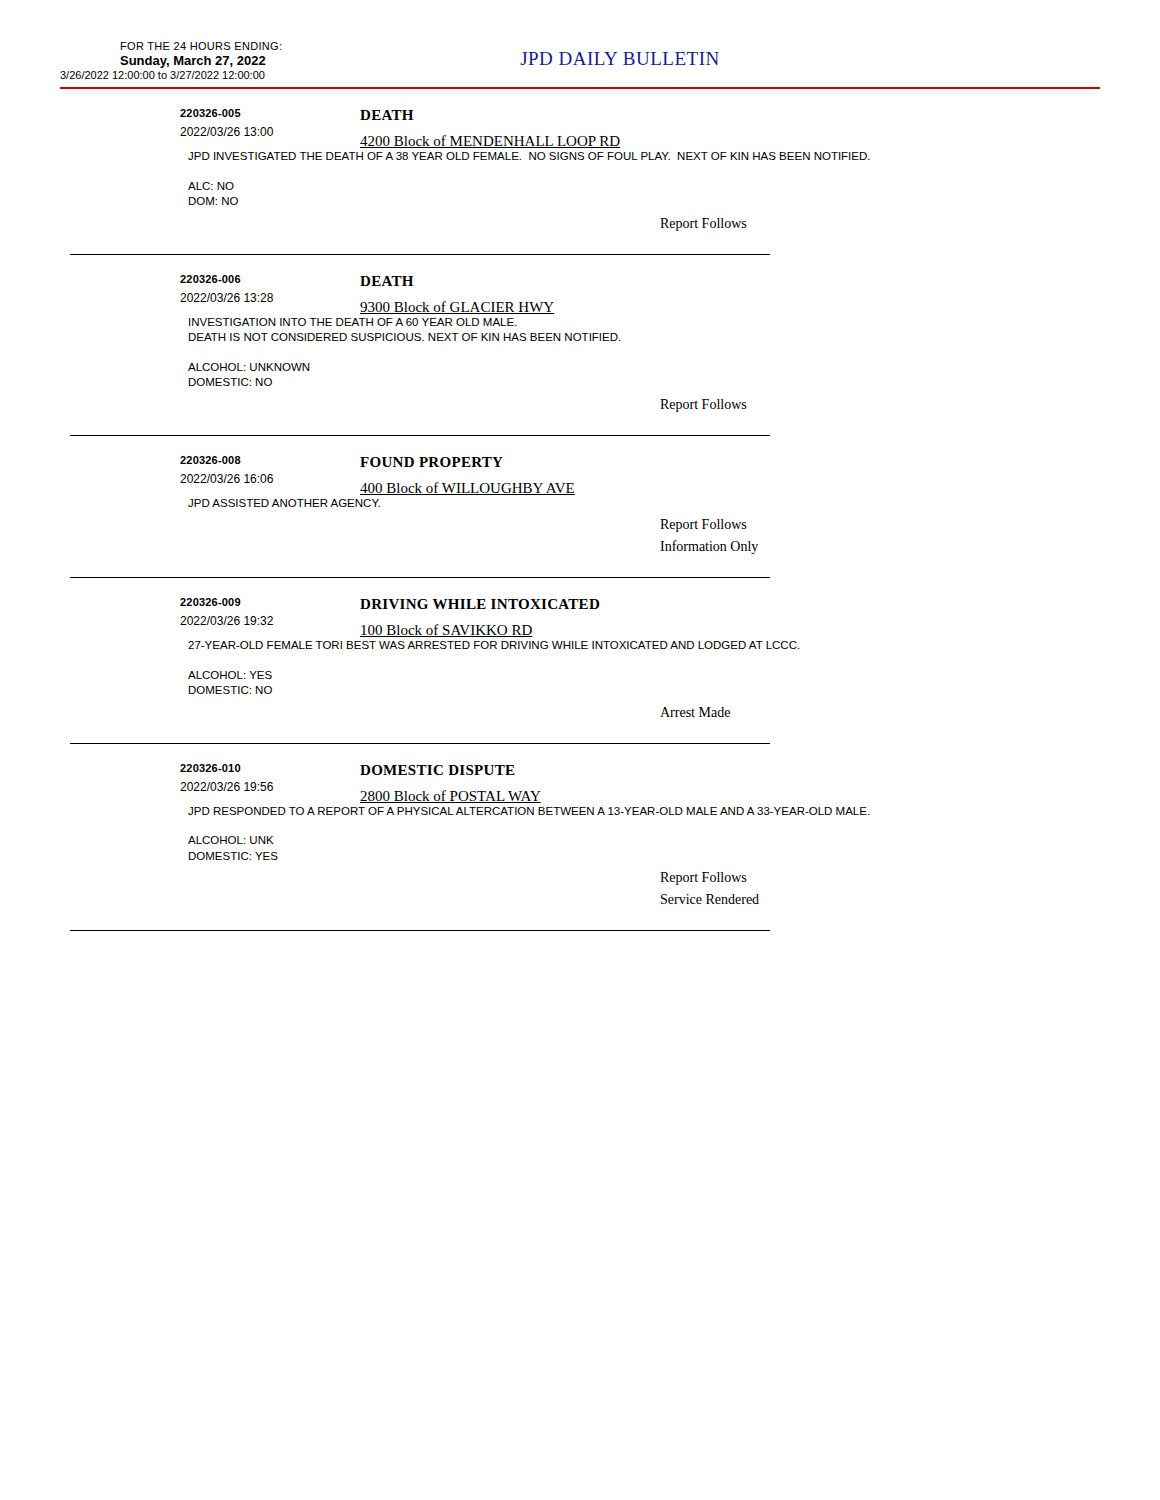FOR THE 24 HOURS ENDING:
Sunday, March 27, 2022
JPD DAILY BULLETIN
3/26/2022 12:00:00 to 3/27/2022 12:00:00
220326-005
DEATH
2022/03/26 13:00
4200 Block of MENDENHALL LOOP RD
JPD INVESTIGATED THE DEATH OF A 38 YEAR OLD FEMALE. NO SIGNS OF FOUL PLAY. NEXT OF KIN HAS BEEN NOTIFIED.
ALC: NO
DOM: NO
Report Follows
220326-006
DEATH
2022/03/26 13:28
9300 Block of GLACIER HWY
INVESTIGATION INTO THE DEATH OF A 60 YEAR OLD MALE.
DEATH IS NOT CONSIDERED SUSPICIOUS. NEXT OF KIN HAS BEEN NOTIFIED.
ALCOHOL: UNKNOWN
DOMESTIC: NO
Report Follows
220326-008
FOUND PROPERTY
2022/03/26 16:06
400 Block of WILLOUGHBY AVE
JPD ASSISTED ANOTHER AGENCY.
Report Follows
Information Only
220326-009
DRIVING WHILE INTOXICATED
2022/03/26 19:32
100 Block of SAVIKKO RD
27-YEAR-OLD FEMALE TORI BEST WAS ARRESTED FOR DRIVING WHILE INTOXICATED AND LODGED AT LCCC.
ALCOHOL: YES
DOMESTIC: NO
Arrest Made
220326-010
DOMESTIC DISPUTE
2022/03/26 19:56
2800 Block of POSTAL WAY
JPD RESPONDED TO A REPORT OF A PHYSICAL ALTERCATION BETWEEN A 13-YEAR-OLD MALE AND A 33-YEAR-OLD MALE.
ALCOHOL: UNK
DOMESTIC: YES
Report Follows
Service Rendered